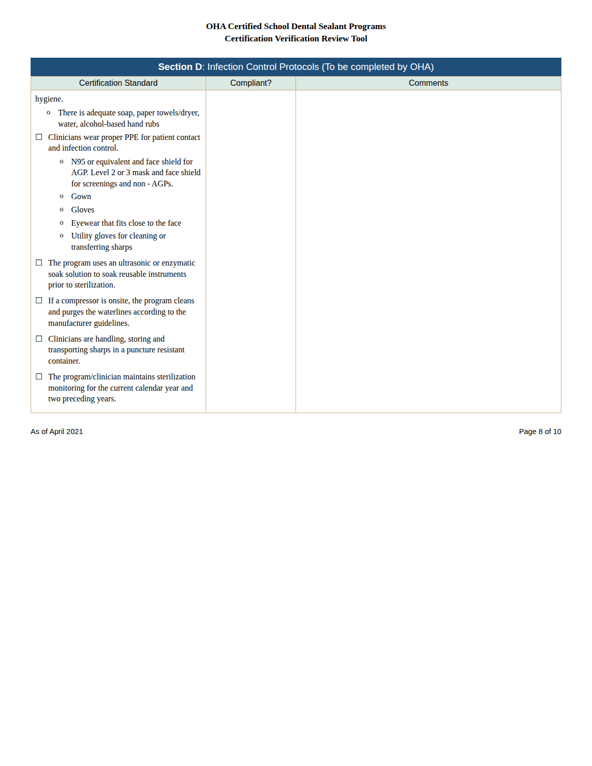OHA Certified School Dental Sealant Programs
Certification Verification Review Tool
Section D : Infection Control Protocols (To be completed by OHA)
| Certification Standard | Compliant? | Comments |
| --- | --- | --- |
| hygiene. There is adequate soap, paper towels/dryer, water, alcohol-based hand rubs Clinicians wear proper PPE for patient contact and infection control. N95 or equivalent and face shield for AGP. Level 2 or 3 mask and face shield for screenings and non - AGPs. Gown Gloves Eyewear that fits close to the face Utility gloves for cleaning or transferring sharps The program uses an ultrasonic or enzymatic soak solution to soak reusable instruments prior to sterilization. If a compressor is onsite, the program cleans and purges the waterlines according to the manufacturer guidelines. Clinicians are handling, storing and transporting sharps in a puncture resistant container. The program/clinician maintains sterilization monitoring for the current calendar year and two preceding years. | | |
As of April 2021 Page 8 of 10